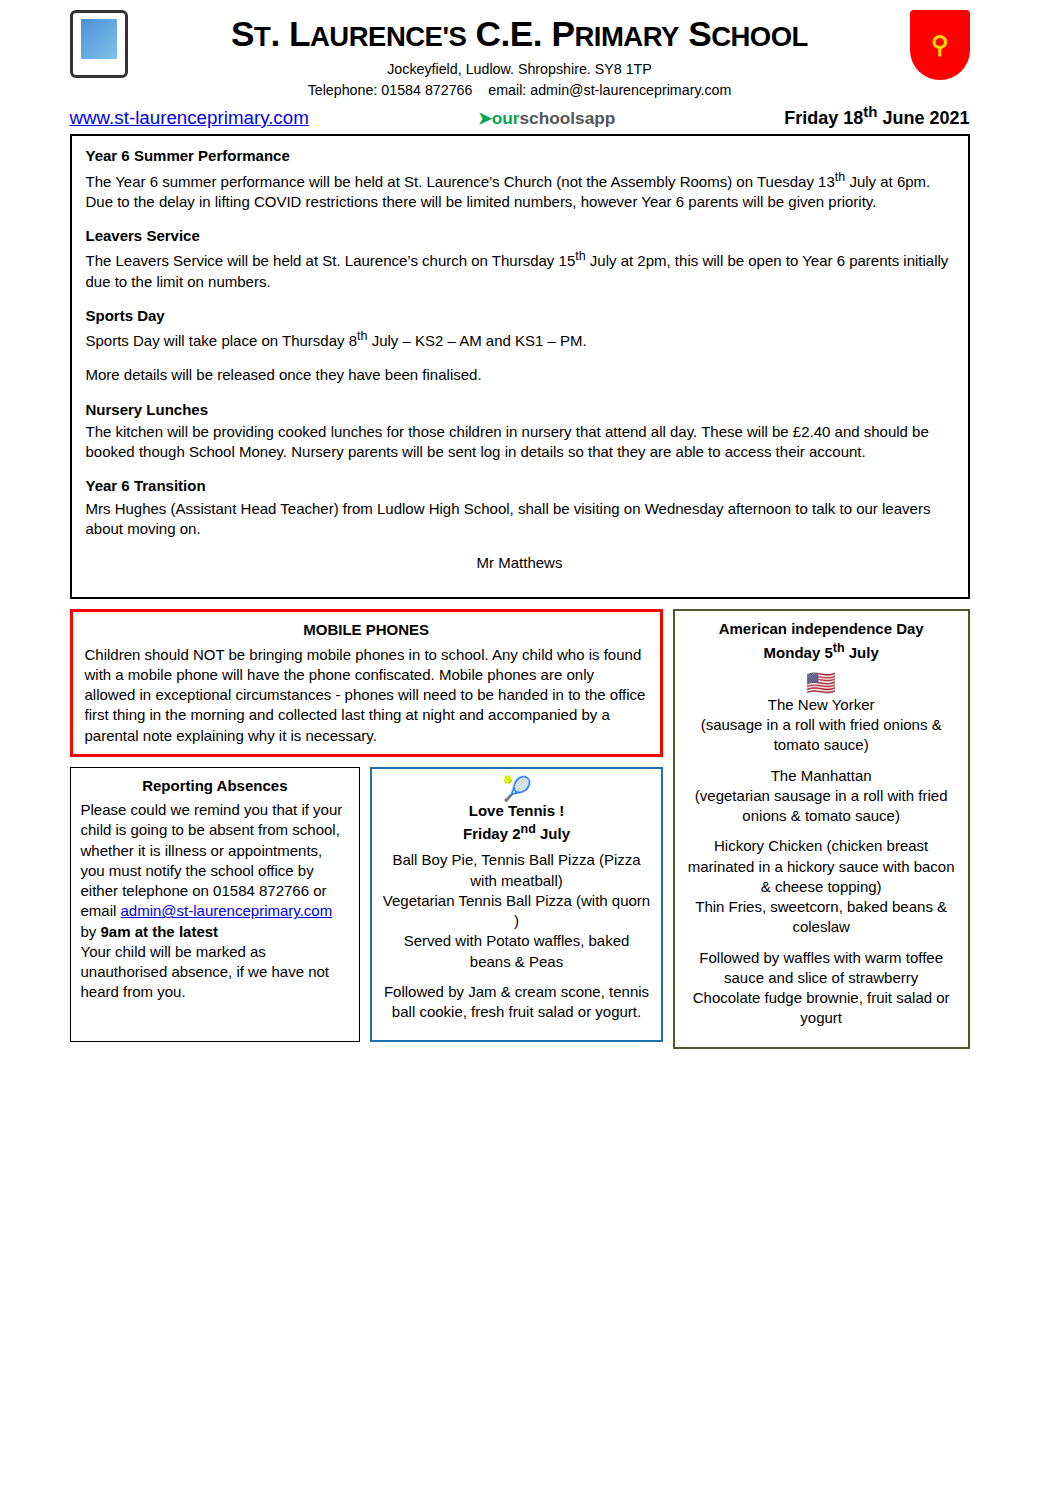⚲
ST. LAURENCE'S C.E. PRIMARY SCHOOL
Jockeyfield, Ludlow. Shropshire. SY8 1TP
Telephone: 01584 872766 email: admin@st-laurenceprimary.com
www.st-laurenceprimary.com ➤our schoolsapp Friday 18th June 2021
Year 6 Summer Performance
The Year 6 summer performance will be held at St. Laurence’s Church (not the Assembly Rooms) on Tuesday 13th July at 6pm. Due to the delay in lifting COVID restrictions there will be limited numbers, however Year 6 parents will be given priority.
Leavers Service
The Leavers Service will be held at St. Laurence’s church on Thursday 15th July at 2pm, this will be open to Year 6 parents initially due to the limit on numbers.
Sports Day
Sports Day will take place on Thursday 8th July – KS2 – AM and KS1 – PM.
More details will be released once they have been finalised.
Nursery Lunches
The kitchen will be providing cooked lunches for those children in nursery that attend all day. These will be £2.40 and should be booked though School Money. Nursery parents will be sent log in details so that they are able to access their account.
Year 6 Transition
Mrs Hughes (Assistant Head Teacher) from Ludlow High School, shall be visiting on Wednesday afternoon to talk to our leavers about moving on.
Mr Matthews
MOBILE PHONES
Children should NOT be bringing mobile phones in to school. Any child who is found with a mobile phone will have the phone confiscated. Mobile phones are only allowed in exceptional circumstances - phones will need to be handed in to the office first thing in the morning and collected last thing at night and accompanied by a parental note explaining why it is necessary.
Reporting Absences
Please could we remind you that if your child is going to be absent from school, whether it is illness or appointments, you must notify the school office by either telephone on 01584 872766 or email admin@st-laurenceprimary.com by 9am at the latest
Your child will be marked as unauthorised absence, if we have not heard from you.
🎾
Love Tennis !
Friday 2nd July
Ball Boy Pie, Tennis Ball Pizza (Pizza with meatball)
Vegetarian Tennis Ball Pizza (with quorn )
Served with Potato waffles, baked beans & Peas
Followed by Jam & cream scone, tennis ball cookie, fresh fruit salad or yogurt.
American independence Day
Monday 5th July
🇺🇸
The New Yorker
(sausage in a roll with fried onions & tomato sauce)
The Manhattan
(vegetarian sausage in a roll with fried onions & tomato sauce)
Hickory Chicken (chicken breast marinated in a hickory sauce with bacon & cheese topping)
Thin Fries, sweetcorn, baked beans & coleslaw
Followed by waffles with warm toffee sauce and slice of strawberry
Chocolate fudge brownie, fruit salad or yogurt